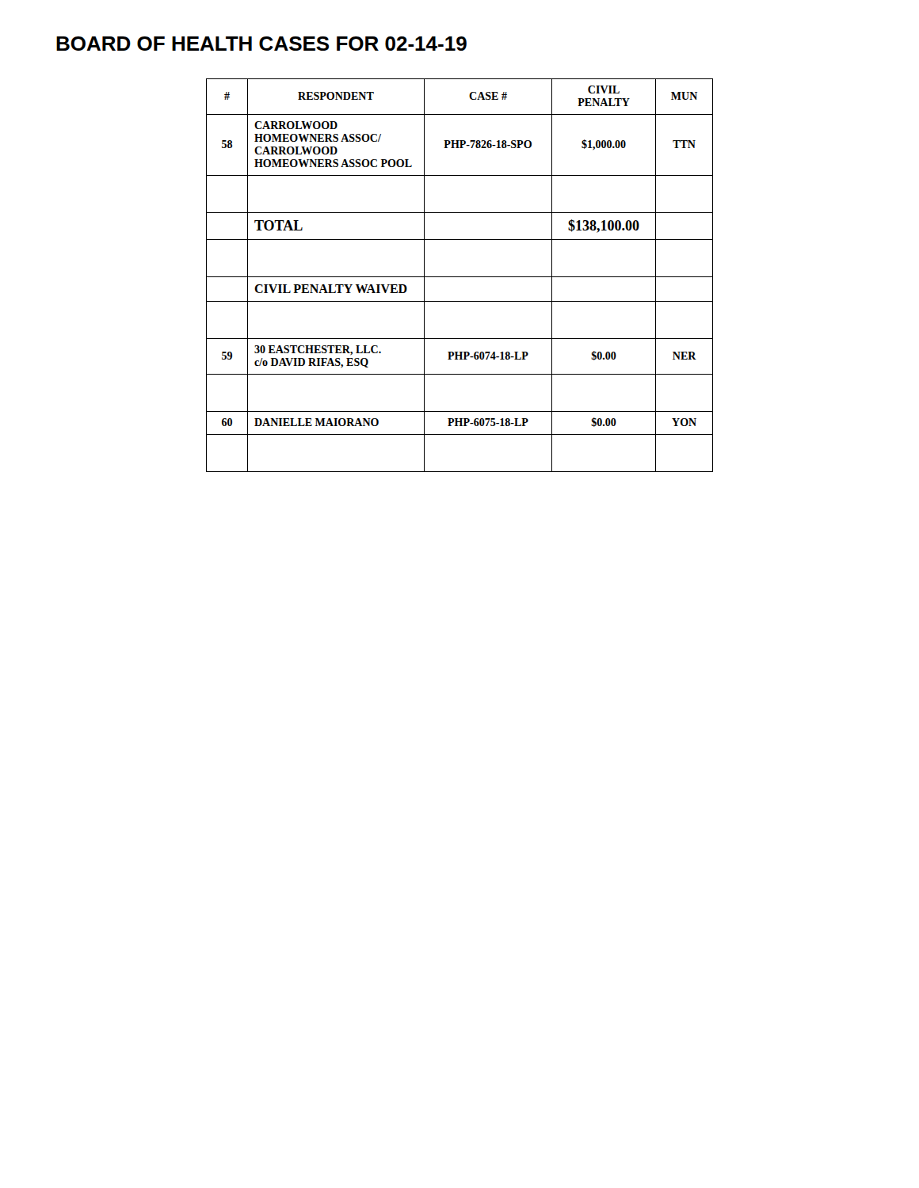BOARD OF HEALTH CASES FOR 02-14-19
| # | RESPONDENT | CASE # | CIVIL PENALTY | MUN |
| --- | --- | --- | --- | --- |
| 58 | CARROLWOOD HOMEOWNERS ASSOC/ CARROLWOOD HOMEOWNERS ASSOC POOL | PHP-7826-18-SPO | $1,000.00 | TTN |
| | TOTAL | | $138,100.00 | |
| | CIVIL PENALTY WAIVED | | | |
| 59 | 30 EASTCHESTER, LLC. c/o DAVID RIFAS, ESQ | PHP-6074-18-LP | $0.00 | NER |
| 60 | DANIELLE MAIORANO | PHP-6075-18-LP | $0.00 | YON |